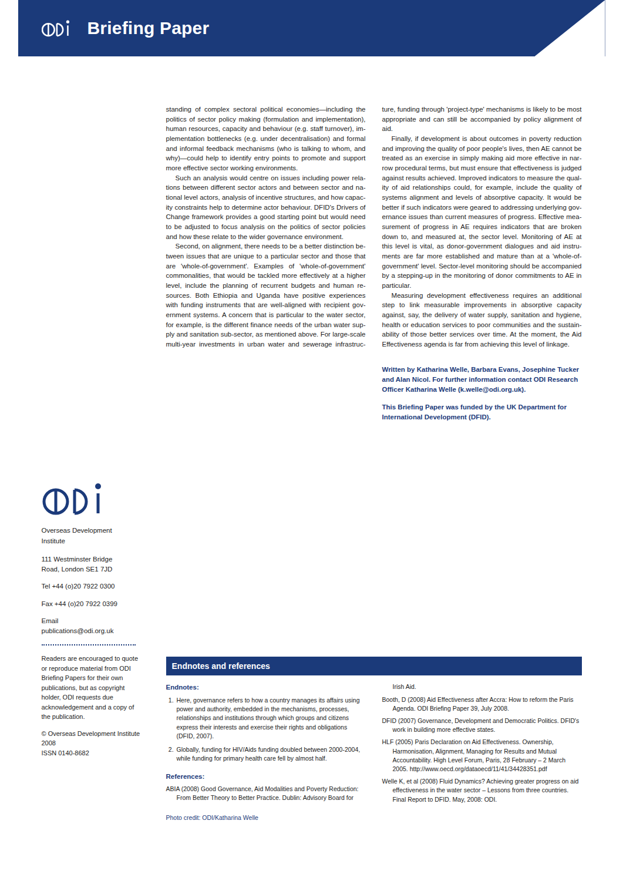Briefing Paper
Overseas Development
Institute
111 Westminster Bridge
Road, London SE1 7JD
Tel +44 (o)20 7922 0300
Fax +44 (o)20 7922 0399
Email
publications@odi.org.uk
Readers are encouraged to quote or reproduce material from ODI Briefing Papers for their own publications, but as copyright holder, ODI requests due acknowledgement and a copy of the publication.
© Overseas Development Institute 2008
ISSN 0140-8682
standing of complex sectoral political economies—including the politics of sector policy making (formulation and implementation), human resources, capacity and behaviour (e.g. staff turnover), implementation bottlenecks (e.g. under decentralisation) and formal and informal feedback mechanisms (who is talking to whom, and why)—could help to identify entry points to promote and support more effective sector working environments.
Such an analysis would centre on issues including power relations between different sector actors and between sector and national level actors, analysis of incentive structures, and how capacity constraints help to determine actor behaviour. DFID's Drivers of Change framework provides a good starting point but would need to be adjusted to focus analysis on the politics of sector policies and how these relate to the wider governance environment.
Second, on alignment, there needs to be a better distinction between issues that are unique to a particular sector and those that are 'whole-of-government'. Examples of 'whole-of-government' commonalities, that would be tackled more effectively at a higher level, include the planning of recurrent budgets and human resources. Both Ethiopia and Uganda have positive experiences with funding instruments that are well-aligned with recipient government systems. A concern that is particular to the water sector, for example, is the different finance needs of the urban water supply and sanitation sub-sector, as mentioned above. For large-scale multi-year investments in urban water and sewerage infrastructure, funding through 'project-type' mechanisms is likely to be most appropriate and can still be accompanied by policy alignment of aid.
Finally, if development is about outcomes in poverty reduction and improving the quality of poor people's lives, then AE cannot be treated as an exercise in simply making aid more effective in narrow procedural terms, but must ensure that effectiveness is judged against results achieved. Improved indicators to measure the quality of aid relationships could, for example, include the quality of systems alignment and levels of absorptive capacity. It would be better if such indicators were geared to addressing underlying governance issues than current measures of progress. Effective measurement of progress in AE requires indicators that are broken down to, and measured at, the sector level. Monitoring of AE at this level is vital, as donor-government dialogues and aid instruments are far more established and mature than at a 'whole-of-government' level. Sector-level monitoring should be accompanied by a stepping-up in the monitoring of donor commitments to AE in particular.
Measuring development effectiveness requires an additional step to link measurable improvements in absorptive capacity against, say, the delivery of water supply, sanitation and hygiene, health or education services to poor communities and the sustainability of those better services over time. At the moment, the Aid Effectiveness agenda is far from achieving this level of linkage.
Written by Katharina Welle, Barbara Evans, Josephine Tucker and Alan Nicol. For further information contact ODI Research Officer Katharina Welle (k.welle@odi.org.uk).
This Briefing Paper was funded by the UK Department for International Development (DFID).
Endnotes and references
Endnotes:
Here, governance refers to how a country manages its affairs using power and authority, embedded in the mechanisms, processes, relationships and institutions through which groups and citizens express their interests and exercise their rights and obligations (DFID, 2007).
Globally, funding for HIV/Aids funding doubled between 2000-2004, while funding for primary health care fell by almost half.
References:
ABIA (2008) Good Governance, Aid Modalities and Poverty Reduction: From Better Theory to Better Practice. Dublin: Advisory Board for Irish Aid.
Booth, D (2008) Aid Effectiveness after Accra: How to reform the Paris Agenda. ODI Briefing Paper 39, July 2008.
DFID (2007) Governance, Development and Democratic Politics. DFID's work in building more effective states.
HLF (2005) Paris Declaration on Aid Effectiveness. Ownership, Harmonisation, Alignment, Managing for Results and Mutual Accountability. High Level Forum, Paris, 28 February – 2 March 2005. http://www.oecd.org/dataoecd/11/41/34428351.pdf
Welle K, et al (2008) Fluid Dynamics? Achieving greater progress on aid effectiveness in the water sector – Lessons from three countries. Final Report to DFID. May, 2008: ODI.
Photo credit: ODI/Katharina Welle